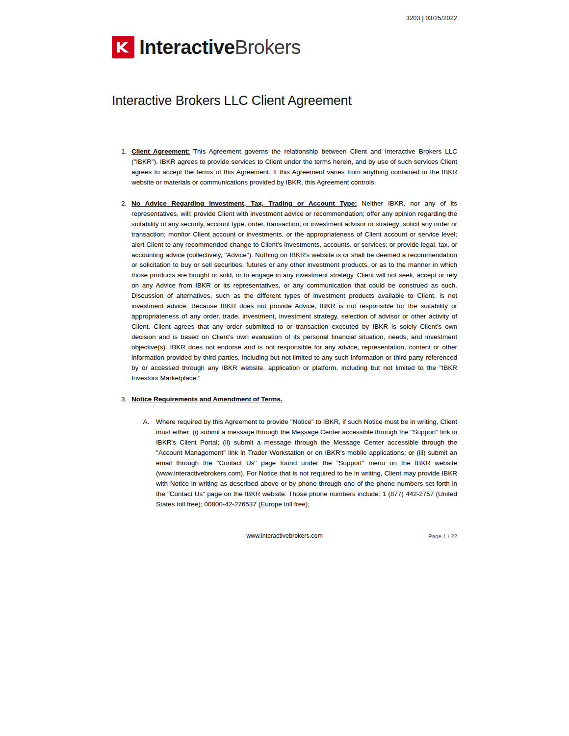3203 | 03/25/2022
InteractiveBrokers
Interactive Brokers LLC Client Agreement
Client Agreement: This Agreement governs the relationship between Client and Interactive Brokers LLC ("IBKR"). IBKR agrees to provide services to Client under the terms herein, and by use of such services Client agrees to accept the terms of this Agreement. If this Agreement varies from anything contained in the IBKR website or materials or communications provided by IBKR, this Agreement controls.
No Advice Regarding Investment, Tax, Trading or Account Type: Neither IBKR, nor any of its representatives, will: provide Client with investment advice or recommendation; offer any opinion regarding the suitability of any security, account type, order, transaction, or investment advisor or strategy; solicit any order or transaction; monitor Client account or investments, or the appropriateness of Client account or service level; alert Client to any recommended change to Client's investments, accounts, or services; or provide legal, tax, or accounting advice (collectively, "Advice"). Nothing on IBKR's website is or shall be deemed a recommendation or solicitation to buy or sell securities, futures or any other investment products, or as to the manner in which those products are bought or sold, or to engage in any investment strategy. Client will not seek, accept or rely on any Advice from IBKR or its representatives, or any communication that could be construed as such. Discussion of alternatives, such as the different types of investment products available to Client, is not investment advice. Because IBKR does not provide Advice, IBKR is not responsible for the suitability or appropriateness of any order, trade, investment, investment strategy, selection of advisor or other activity of Client. Client agrees that any order submitted to or transaction executed by IBKR is solely Client's own decision and is based on Client's own evaluation of its personal financial situation, needs, and investment objective(s). IBKR does not endorse and is not responsible for any advice, representation, content or other information provided by third parties, including but not limited to any such information or third party referenced by or accessed through any IBKR website, application or platform, including but not limited to the "IBKR Investors Marketplace."
Notice Requirements and Amendment of Terms.
Where required by this Agreement to provide "Notice" to IBKR, if such Notice must be in writing, Client must either: (i) submit a message through the Message Center accessible through the "Support" link in IBKR's Client Portal; (ii) submit a message through the Message Center accessible through the "Account Management" link in Trader Workstation or on IBKR's mobile applications; or (iii) submit an email through the "Contact Us" page found under the "Support" menu on the IBKR website (www.interactivebrokers.com). For Notice that is not required to be in writing, Client may provide IBKR with Notice in writing as described above or by phone through one of the phone numbers set forth in the "Contact Us" page on the IBKR website. Those phone numbers include: 1 (877) 442-2757 (United States toll free); 00800-42-276537 (Europe toll free);
www.interactivebrokers.com
Page 1 / 22